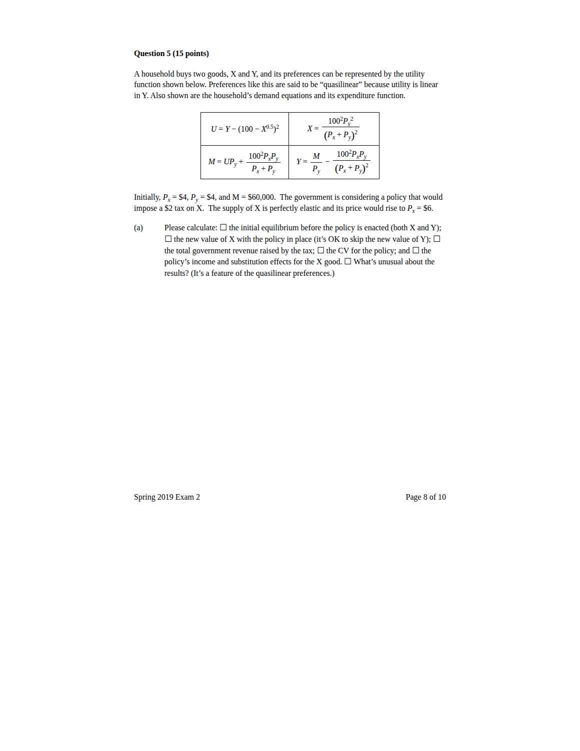Question 5 (15 points)
A household buys two goods, X and Y, and its preferences can be represented by the utility function shown below. Preferences like this are said to be “quasilinear” because utility is linear in Y. Also shown are the household’s demand equations and its expenditure function.
| U = Y − (100 − X 0.5 ) 2 | X = 100 2 P y 2 ( P x + P y ) 2 |
| M = UP y + 100 2 P x P y P x + P y | Y = M P y − 100 2 P x P y ( P x + P y ) 2 |
Initially, Px = $4, Py = $4, and M = $60,000. The government is considering a policy that would impose a $2 tax on X. The supply of X is perfectly elastic and its price would rise to Px = $6.
(a)
Please calculate: ☐ the initial equilibrium before the policy is enacted (both X and Y); ☐ the new value of X with the policy in place (it’s OK to skip the new value of Y); ☐ the total government revenue raised by the tax; ☐ the CV for the policy; and ☐ the policy’s income and substitution effects for the X good. ☐ What’s unusual about the results? (It’s a feature of the quasilinear preferences.)
Spring 2019 Exam 2 Page 8 of 10